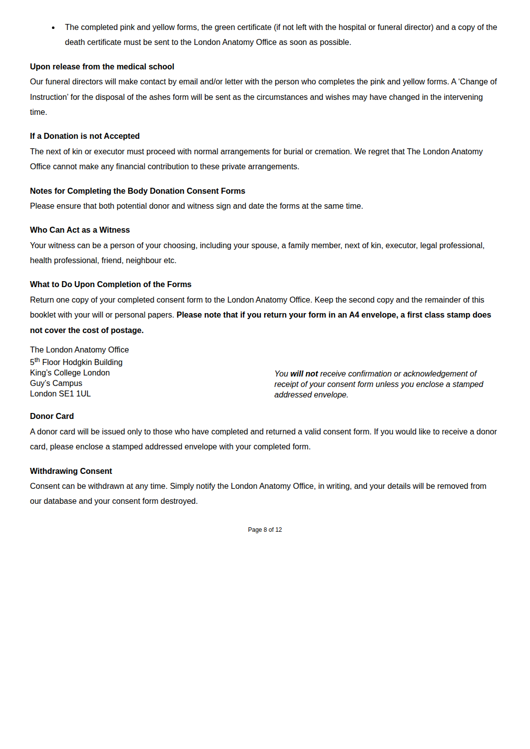The completed pink and yellow forms, the green certificate (if not left with the hospital or funeral director) and a copy of the death certificate must be sent to the London Anatomy Office as soon as possible.
Upon release from the medical school
Our funeral directors will make contact by email and/or letter with the person who completes the pink and yellow forms. A ‘Change of Instruction’ for the disposal of the ashes form will be sent as the circumstances and wishes may have changed in the intervening time.
If a Donation is not Accepted
The next of kin or executor must proceed with normal arrangements for burial or cremation. We regret that The London Anatomy Office cannot make any financial contribution to these private arrangements.
Notes for Completing the Body Donation Consent Forms
Please ensure that both potential donor and witness sign and date the forms at the same time.
Who Can Act as a Witness
Your witness can be a person of your choosing, including your spouse, a family member, next of kin, executor, legal professional, health professional, friend, neighbour etc.
What to Do Upon Completion of the Forms
Return one copy of your completed consent form to the London Anatomy Office. Keep the second copy and the remainder of this booklet with your will or personal papers. Please note that if you return your form in an A4 envelope, a first class stamp does not cover the cost of postage.
The London Anatomy Office
5th Floor Hodgkin Building
King’s College London
Guy’s Campus
London SE1 1UL
You will not receive confirmation or acknowledgement of receipt of your consent form unless you enclose a stamped addressed envelope.
Donor Card
A donor card will be issued only to those who have completed and returned a valid consent form. If you would like to receive a donor card, please enclose a stamped addressed envelope with your completed form.
Withdrawing Consent
Consent can be withdrawn at any time. Simply notify the London Anatomy Office, in writing, and your details will be removed from our database and your consent form destroyed.
Page 8 of 12